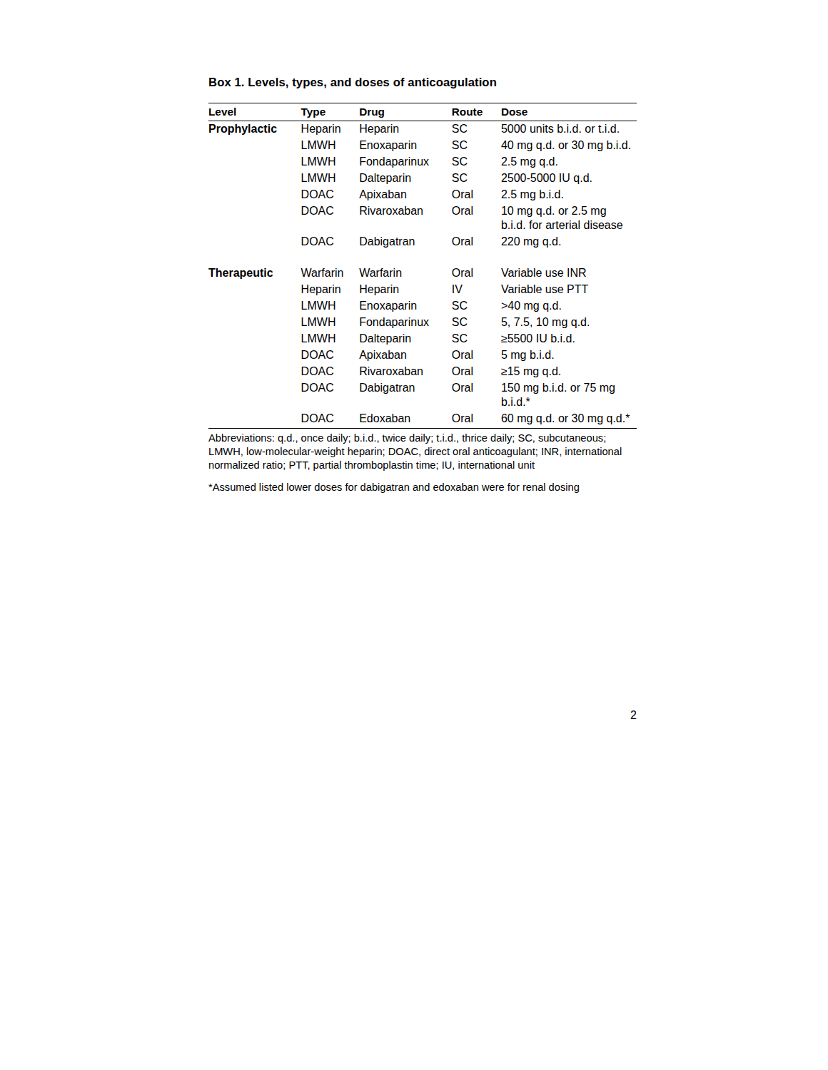Box 1. Levels, types, and doses of anticoagulation
| Level | Type | Drug | Route | Dose |
| --- | --- | --- | --- | --- |
| Prophylactic | Heparin | Heparin | SC | 5000 units b.i.d. or t.i.d. |
| | LMWH | Enoxaparin | SC | 40 mg q.d. or 30 mg b.i.d. |
| | LMWH | Fondaparinux | SC | 2.5 mg q.d. |
| | LMWH | Dalteparin | SC | 2500-5000 IU q.d. |
| | DOAC | Apixaban | Oral | 2.5 mg b.i.d. |
| | DOAC | Rivaroxaban | Oral | 10 mg q.d. or 2.5 mg b.i.d. for arterial disease |
| | DOAC | Dabigatran | Oral | 220 mg q.d. |
| Therapeutic | Warfarin | Warfarin | Oral | Variable use INR |
| | Heparin | Heparin | IV | Variable use PTT |
| | LMWH | Enoxaparin | SC | >40 mg q.d. |
| | LMWH | Fondaparinux | SC | 5, 7.5, 10 mg q.d. |
| | LMWH | Dalteparin | SC | ≥5500 IU b.i.d. |
| | DOAC | Apixaban | Oral | 5 mg b.i.d. |
| | DOAC | Rivaroxaban | Oral | ≥15 mg q.d. |
| | DOAC | Dabigatran | Oral | 150 mg b.i.d. or 75 mg b.i.d.* |
| | DOAC | Edoxaban | Oral | 60 mg q.d. or 30 mg q.d.* |
Abbreviations: q.d., once daily; b.i.d., twice daily; t.i.d., thrice daily; SC, subcutaneous; LMWH, low-molecular-weight heparin; DOAC, direct oral anticoagulant; INR, international normalized ratio; PTT, partial thromboplastin time; IU, international unit
*Assumed listed lower doses for dabigatran and edoxaban were for renal dosing
2